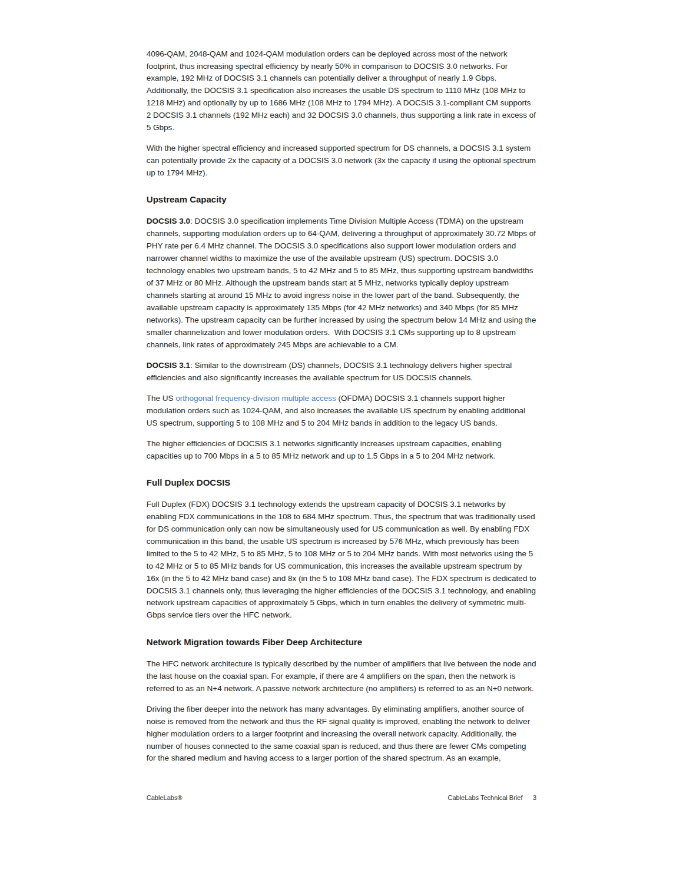4096-QAM, 2048-QAM and 1024-QAM modulation orders can be deployed across most of the network footprint, thus increasing spectral efficiency by nearly 50% in comparison to DOCSIS 3.0 networks. For example, 192 MHz of DOCSIS 3.1 channels can potentially deliver a throughput of nearly 1.9 Gbps. Additionally, the DOCSIS 3.1 specification also increases the usable DS spectrum to 1110 MHz (108 MHz to 1218 MHz) and optionally by up to 1686 MHz (108 MHz to 1794 MHz). A DOCSIS 3.1-compliant CM supports 2 DOCSIS 3.1 channels (192 MHz each) and 32 DOCSIS 3.0 channels, thus supporting a link rate in excess of 5 Gbps.
With the higher spectral efficiency and increased supported spectrum for DS channels, a DOCSIS 3.1 system can potentially provide 2x the capacity of a DOCSIS 3.0 network (3x the capacity if using the optional spectrum up to 1794 MHz).
Upstream Capacity
DOCSIS 3.0: DOCSIS 3.0 specification implements Time Division Multiple Access (TDMA) on the upstream channels, supporting modulation orders up to 64-QAM, delivering a throughput of approximately 30.72 Mbps of PHY rate per 6.4 MHz channel. The DOCSIS 3.0 specifications also support lower modulation orders and narrower channel widths to maximize the use of the available upstream (US) spectrum. DOCSIS 3.0 technology enables two upstream bands, 5 to 42 MHz and 5 to 85 MHz, thus supporting upstream bandwidths of 37 MHz or 80 MHz. Although the upstream bands start at 5 MHz, networks typically deploy upstream channels starting at around 15 MHz to avoid ingress noise in the lower part of the band. Subsequently, the available upstream capacity is approximately 135 Mbps (for 42 MHz networks) and 340 Mbps (for 85 MHz networks). The upstream capacity can be further increased by using the spectrum below 14 MHz and using the smaller channelization and lower modulation orders. With DOCSIS 3.1 CMs supporting up to 8 upstream channels, link rates of approximately 245 Mbps are achievable to a CM.
DOCSIS 3.1: Similar to the downstream (DS) channels, DOCSIS 3.1 technology delivers higher spectral efficiencies and also significantly increases the available spectrum for US DOCSIS channels.
The US orthogonal frequency-division multiple access (OFDMA) DOCSIS 3.1 channels support higher modulation orders such as 1024-QAM, and also increases the available US spectrum by enabling additional US spectrum, supporting 5 to 108 MHz and 5 to 204 MHz bands in addition to the legacy US bands.
The higher efficiencies of DOCSIS 3.1 networks significantly increases upstream capacities, enabling capacities up to 700 Mbps in a 5 to 85 MHz network and up to 1.5 Gbps in a 5 to 204 MHz network.
Full Duplex DOCSIS
Full Duplex (FDX) DOCSIS 3.1 technology extends the upstream capacity of DOCSIS 3.1 networks by enabling FDX communications in the 108 to 684 MHz spectrum. Thus, the spectrum that was traditionally used for DS communication only can now be simultaneously used for US communication as well. By enabling FDX communication in this band, the usable US spectrum is increased by 576 MHz, which previously has been limited to the 5 to 42 MHz, 5 to 85 MHz, 5 to 108 MHz or 5 to 204 MHz bands. With most networks using the 5 to 42 MHz or 5 to 85 MHz bands for US communication, this increases the available upstream spectrum by 16x (in the 5 to 42 MHz band case) and 8x (in the 5 to 108 MHz band case). The FDX spectrum is dedicated to DOCSIS 3.1 channels only, thus leveraging the higher efficiencies of the DOCSIS 3.1 technology, and enabling network upstream capacities of approximately 5 Gbps, which in turn enables the delivery of symmetric multi-Gbps service tiers over the HFC network.
Network Migration towards Fiber Deep Architecture
The HFC network architecture is typically described by the number of amplifiers that live between the node and the last house on the coaxial span. For example, if there are 4 amplifiers on the span, then the network is referred to as an N+4 network. A passive network architecture (no amplifiers) is referred to as an N+0 network.
Driving the fiber deeper into the network has many advantages. By eliminating amplifiers, another source of noise is removed from the network and thus the RF signal quality is improved, enabling the network to deliver higher modulation orders to a larger footprint and increasing the overall network capacity. Additionally, the number of houses connected to the same coaxial span is reduced, and thus there are fewer CMs competing for the shared medium and having access to a larger portion of the shared spectrum. As an example,
CableLabs®
CableLabs Technical Brief 3